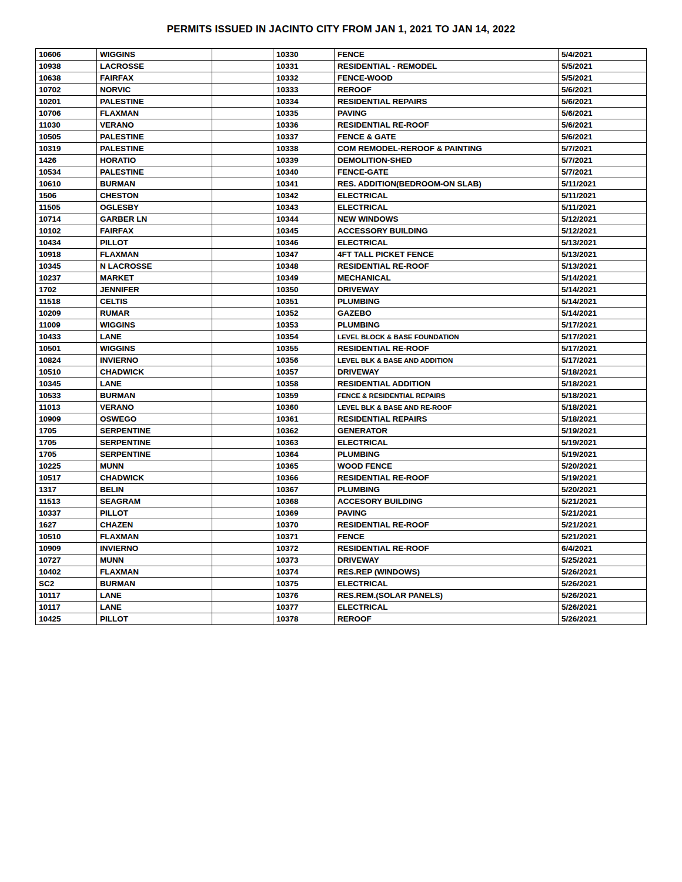PERMITS ISSUED IN JACINTO CITY FROM JAN 1, 2021 TO JAN 14, 2022
| 10606 | WIGGINS | | 10330 | FENCE | 5/4/2021 |
| 10938 | LACROSSE | | 10331 | RESIDENTIAL - REMODEL | 5/5/2021 |
| 10638 | FAIRFAX | | 10332 | FENCE-WOOD | 5/5/2021 |
| 10702 | NORVIC | | 10333 | REROOF | 5/6/2021 |
| 10201 | PALESTINE | | 10334 | RESIDENTIAL REPAIRS | 5/6/2021 |
| 10706 | FLAXMAN | | 10335 | PAVING | 5/6/2021 |
| 11030 | VERANO | | 10336 | RESIDENTIAL RE-ROOF | 5/6/2021 |
| 10505 | PALESTINE | | 10337 | FENCE & GATE | 5/6/2021 |
| 10319 | PALESTINE | | 10338 | COM REMODEL-REROOF & PAINTING | 5/7/2021 |
| 1426 | HORATIO | | 10339 | DEMOLITION-SHED | 5/7/2021 |
| 10534 | PALESTINE | | 10340 | FENCE-GATE | 5/7/2021 |
| 10610 | BURMAN | | 10341 | RES. ADDITION(BEDROOM-ON SLAB) | 5/11/2021 |
| 1506 | CHESTON | | 10342 | ELECTRICAL | 5/11/2021 |
| 11505 | OGLESBY | | 10343 | ELECTRICAL | 5/11/2021 |
| 10714 | GARBER LN | | 10344 | NEW WINDOWS | 5/12/2021 |
| 10102 | FAIRFAX | | 10345 | ACCESSORY BUILDING | 5/12/2021 |
| 10434 | PILLOT | | 10346 | ELECTRICAL | 5/13/2021 |
| 10918 | FLAXMAN | | 10347 | 4FT TALL PICKET FENCE | 5/13/2021 |
| 10345 | N LACROSSE | | 10348 | RESIDENTIAL RE-ROOF | 5/13/2021 |
| 10237 | MARKET | | 10349 | MECHANICAL | 5/14/2021 |
| 1702 | JENNIFER | | 10350 | DRIVEWAY | 5/14/2021 |
| 11518 | CELTIS | | 10351 | PLUMBING | 5/14/2021 |
| 10209 | RUMAR | | 10352 | GAZEBO | 5/14/2021 |
| 11009 | WIGGINS | | 10353 | PLUMBING | 5/17/2021 |
| 10433 | LANE | | 10354 | LEVEL BLOCK & BASE FOUNDATION | 5/17/2021 |
| 10501 | WIGGINS | | 10355 | RESIDENTIAL RE-ROOF | 5/17/2021 |
| 10824 | INVIERNO | | 10356 | LEVEL BLK & BASE AND ADDITION | 5/17/2021 |
| 10510 | CHADWICK | | 10357 | DRIVEWAY | 5/18/2021 |
| 10345 | LANE | | 10358 | RESIDENTIAL ADDITION | 5/18/2021 |
| 10533 | BURMAN | | 10359 | FENCE & RESIDENTIAL REPAIRS | 5/18/2021 |
| 11013 | VERANO | | 10360 | LEVEL BLK & BASE AND RE-ROOF | 5/18/2021 |
| 10909 | OSWEGO | | 10361 | RESIDENTIAL REPAIRS | 5/18/2021 |
| 1705 | SERPENTINE | | 10362 | GENERATOR | 5/19/2021 |
| 1705 | SERPENTINE | | 10363 | ELECTRICAL | 5/19/2021 |
| 1705 | SERPENTINE | | 10364 | PLUMBING | 5/19/2021 |
| 10225 | MUNN | | 10365 | WOOD FENCE | 5/20/2021 |
| 10517 | CHADWICK | | 10366 | RESIDENTIAL RE-ROOF | 5/19/2021 |
| 1317 | BELIN | | 10367 | PLUMBING | 5/20/2021 |
| 11513 | SEAGRAM | | 10368 | ACCESORY BUILDING | 5/21/2021 |
| 10337 | PILLOT | | 10369 | PAVING | 5/21/2021 |
| 1627 | CHAZEN | | 10370 | RESIDENTIAL RE-ROOF | 5/21/2021 |
| 10510 | FLAXMAN | | 10371 | FENCE | 5/21/2021 |
| 10909 | INVIERNO | | 10372 | RESIDENTIAL RE-ROOF | 6/4/2021 |
| 10727 | MUNN | | 10373 | DRIVEWAY | 5/25/2021 |
| 10402 | FLAXMAN | | 10374 | RES.REP (WINDOWS) | 5/26/2021 |
| SC2 | BURMAN | | 10375 | ELECTRICAL | 5/26/2021 |
| 10117 | LANE | | 10376 | RES.REM.(SOLAR PANELS) | 5/26/2021 |
| 10117 | LANE | | 10377 | ELECTRICAL | 5/26/2021 |
| 10425 | PILLOT | | 10378 | REROOF | 5/26/2021 |